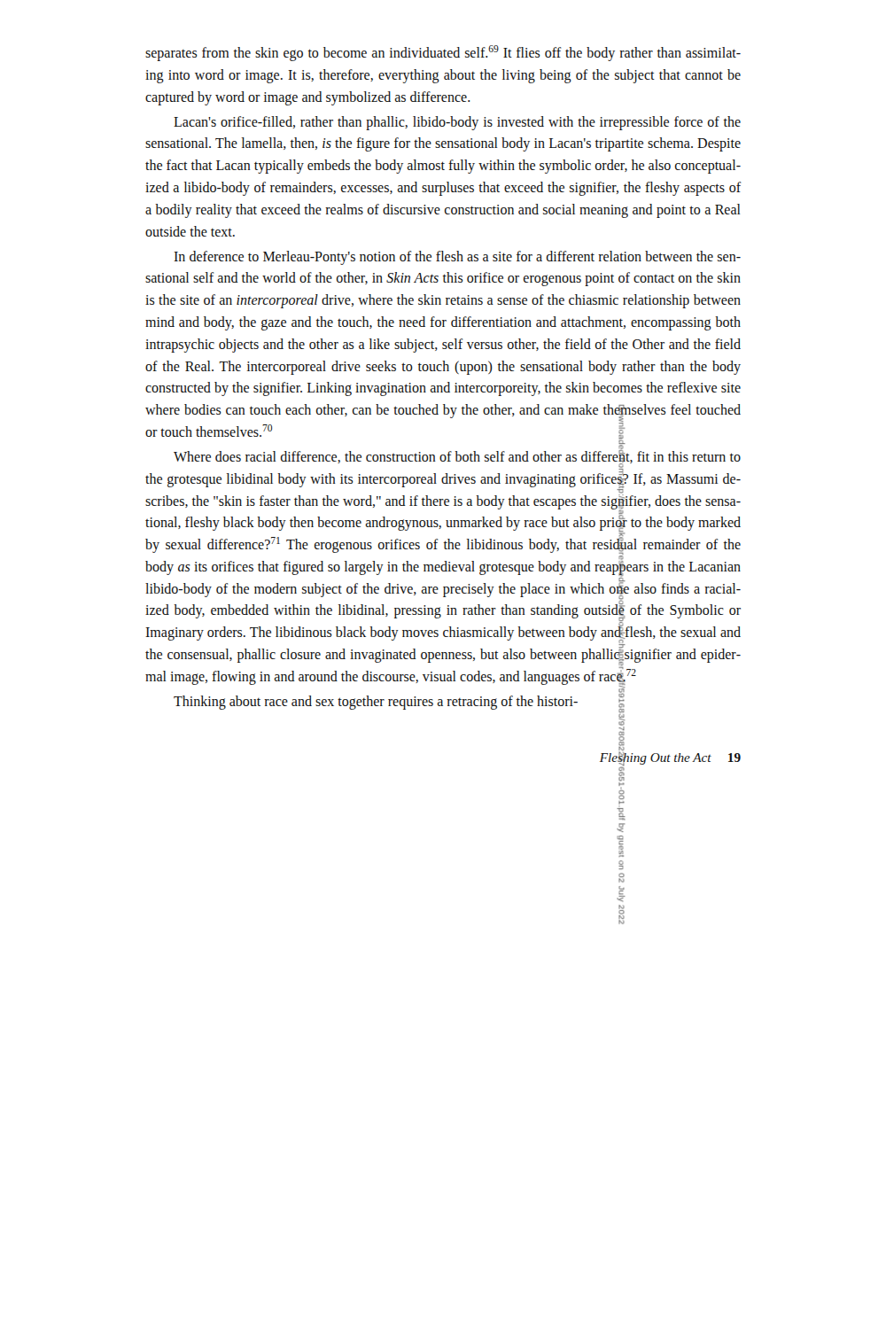separates from the skin ego to become an individuated self.69 It flies off the body rather than assimilating into word or image. It is, therefore, everything about the living being of the subject that cannot be captured by word or image and symbolized as difference.
Lacan's orifice-filled, rather than phallic, libido-body is invested with the irrepressible force of the sensational. The lamella, then, is the figure for the sensational body in Lacan's tripartite schema. Despite the fact that Lacan typically embeds the body almost fully within the symbolic order, he also conceptualized a libido-body of remainders, excesses, and surpluses that exceed the signifier, the fleshy aspects of a bodily reality that exceed the realms of discursive construction and social meaning and point to a Real outside the text.
In deference to Merleau-Ponty's notion of the flesh as a site for a different relation between the sensational self and the world of the other, in Skin Acts this orifice or erogenous point of contact on the skin is the site of an intercorporeal drive, where the skin retains a sense of the chiasmic relationship between mind and body, the gaze and the touch, the need for differentiation and attachment, encompassing both intrapsychic objects and the other as a like subject, self versus other, the field of the Other and the field of the Real. The intercorporeal drive seeks to touch (upon) the sensational body rather than the body constructed by the signifier. Linking invagination and intercorporeity, the skin becomes the reflexive site where bodies can touch each other, can be touched by the other, and can make themselves feel touched or touch themselves.70
Where does racial difference, the construction of both self and other as different, fit in this return to the grotesque libidinal body with its intercorporeal drives and invaginating orifices? If, as Massumi describes, the "skin is faster than the word," and if there is a body that escapes the signifier, does the sensational, fleshy black body then become androgynous, unmarked by race but also prior to the body marked by sexual difference?71 The erogenous orifices of the libidinous body, that residual remainder of the body as its orifices that figured so largely in the medieval grotesque body and reappears in the Lacanian libido-body of the modern subject of the drive, are precisely the place in which one also finds a racialized body, embedded within the libidinal, pressing in rather than standing outside of the Symbolic or Imaginary orders. The libidinous black body moves chiasmically between body and flesh, the sexual and the consensual, phallic closure and invaginated openness, but also between phallic signifier and epidermal image, flowing in and around the discourse, visual codes, and languages of race.72
Thinking about race and sex together requires a retracing of the histori-
Fleshing Out the Act 19
Downloaded from http://read.dukeupress.edu/books/book/chapter-pdf/591683/9780822376651-001.pdf by guest on 02 July 2022